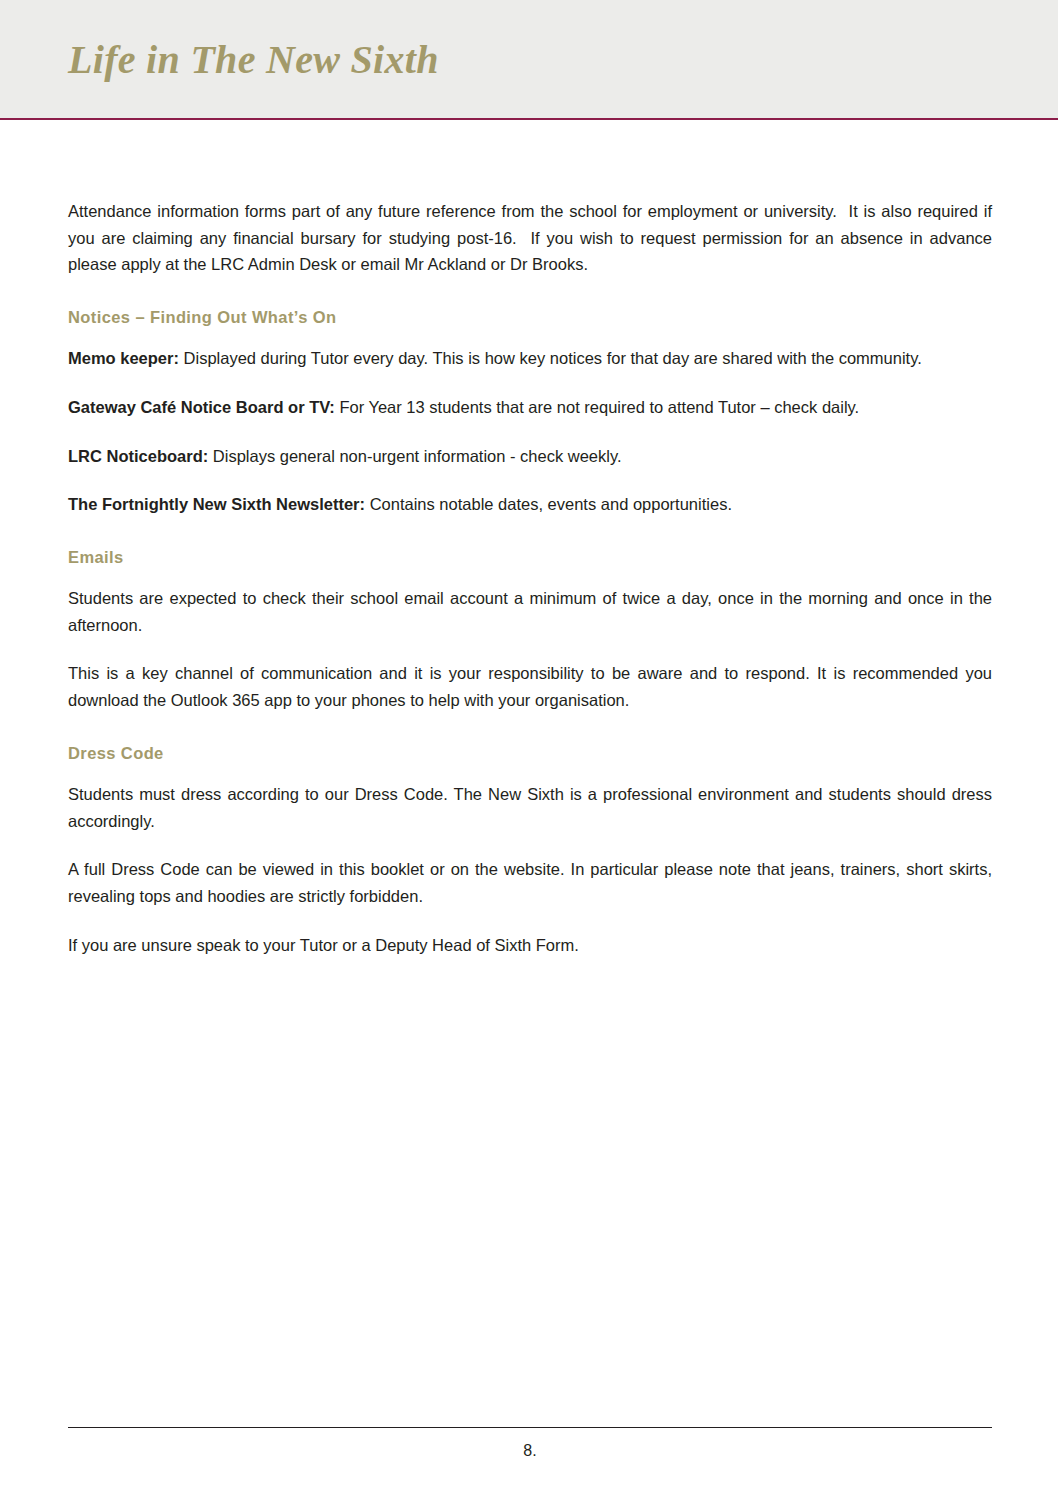Life in The New Sixth
Attendance information forms part of any future reference from the school for employment or university. It is also required if you are claiming any financial bursary for studying post-16. If you wish to request permission for an absence in advance please apply at the LRC Admin Desk or email Mr Ackland or Dr Brooks.
Notices – Finding Out What’s On
Memo keeper: Displayed during Tutor every day. This is how key notices for that day are shared with the community.
Gateway Café Notice Board or TV: For Year 13 students that are not required to attend Tutor – check daily.
LRC Noticeboard: Displays general non-urgent information - check weekly.
The Fortnightly New Sixth Newsletter: Contains notable dates, events and opportunities.
Emails
Students are expected to check their school email account a minimum of twice a day, once in the morning and once in the afternoon.
This is a key channel of communication and it is your responsibility to be aware and to respond. It is recommended you download the Outlook 365 app to your phones to help with your organisation.
Dress Code
Students must dress according to our Dress Code. The New Sixth is a professional environment and students should dress accordingly.
A full Dress Code can be viewed in this booklet or on the website. In particular please note that jeans, trainers, short skirts, revealing tops and hoodies are strictly forbidden.
If you are unsure speak to your Tutor or a Deputy Head of Sixth Form.
8.